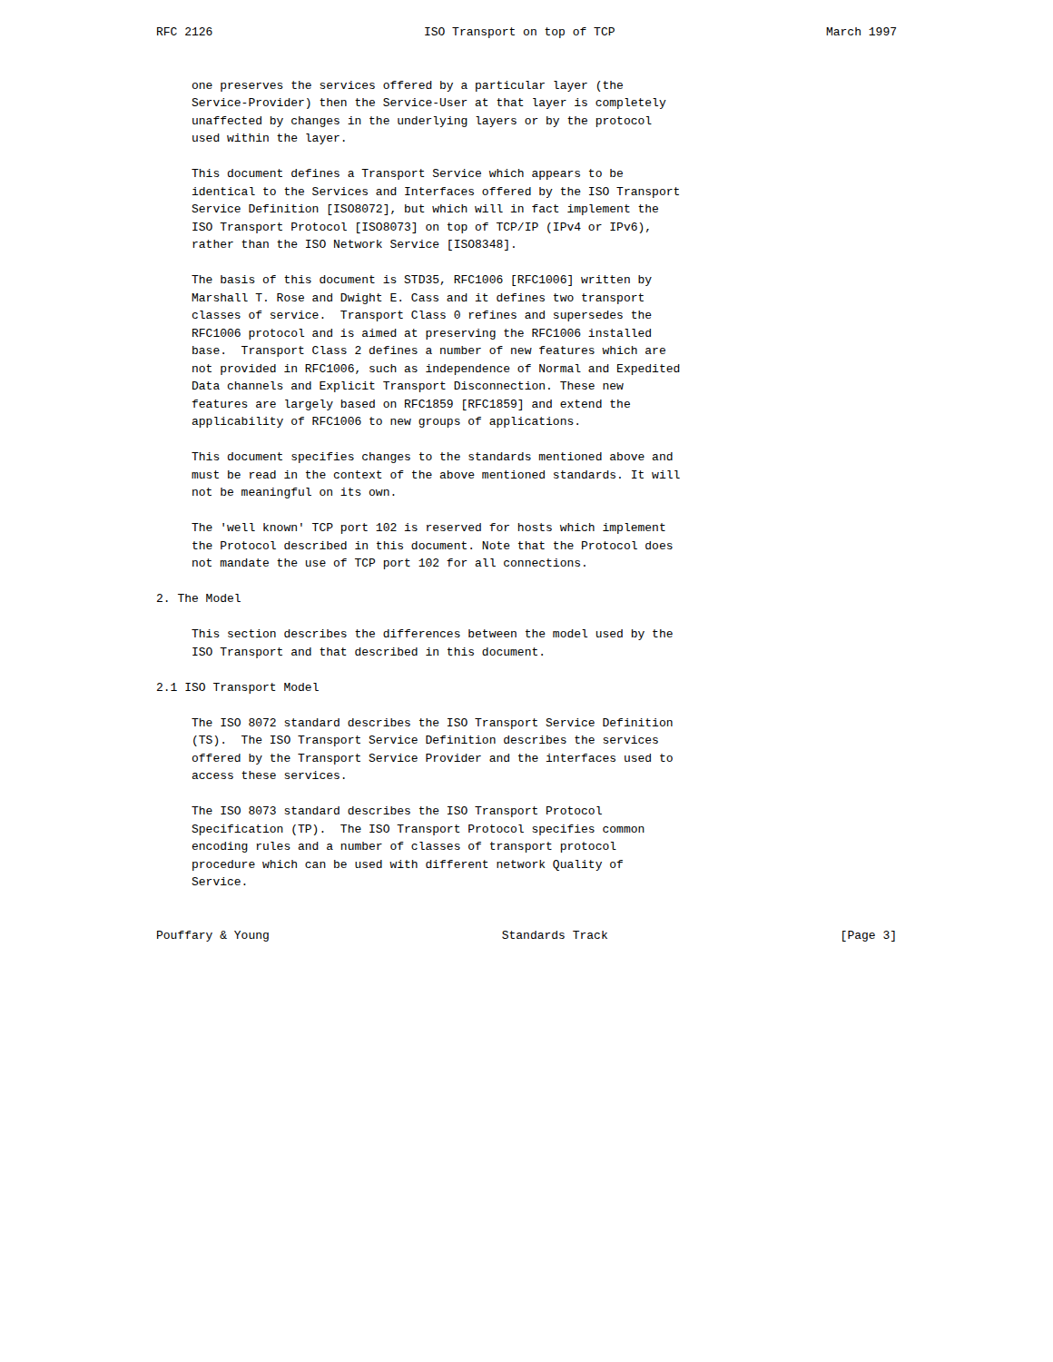RFC 2126 ISO Transport on top of TCP March 1997
one preserves the services offered by a particular layer (the Service-Provider) then the Service-User at that layer is completely unaffected by changes in the underlying layers or by the protocol used within the layer.
This document defines a Transport Service which appears to be identical to the Services and Interfaces offered by the ISO Transport Service Definition [ISO8072], but which will in fact implement the ISO Transport Protocol [ISO8073] on top of TCP/IP (IPv4 or IPv6), rather than the ISO Network Service [ISO8348].
The basis of this document is STD35, RFC1006 [RFC1006] written by Marshall T. Rose and Dwight E. Cass and it defines two transport classes of service. Transport Class 0 refines and supersedes the RFC1006 protocol and is aimed at preserving the RFC1006 installed base. Transport Class 2 defines a number of new features which are not provided in RFC1006, such as independence of Normal and Expedited Data channels and Explicit Transport Disconnection. These new features are largely based on RFC1859 [RFC1859] and extend the applicability of RFC1006 to new groups of applications.
This document specifies changes to the standards mentioned above and must be read in the context of the above mentioned standards. It will not be meaningful on its own.
The 'well known' TCP port 102 is reserved for hosts which implement the Protocol described in this document. Note that the Protocol does not mandate the use of TCP port 102 for all connections.
2. The Model
This section describes the differences between the model used by the ISO Transport and that described in this document.
2.1 ISO Transport Model
The ISO 8072 standard describes the ISO Transport Service Definition (TS). The ISO Transport Service Definition describes the services offered by the Transport Service Provider and the interfaces used to access these services.
The ISO 8073 standard describes the ISO Transport Protocol Specification (TP). The ISO Transport Protocol specifies common encoding rules and a number of classes of transport protocol procedure which can be used with different network Quality of Service.
Pouffary & Young Standards Track [Page 3]